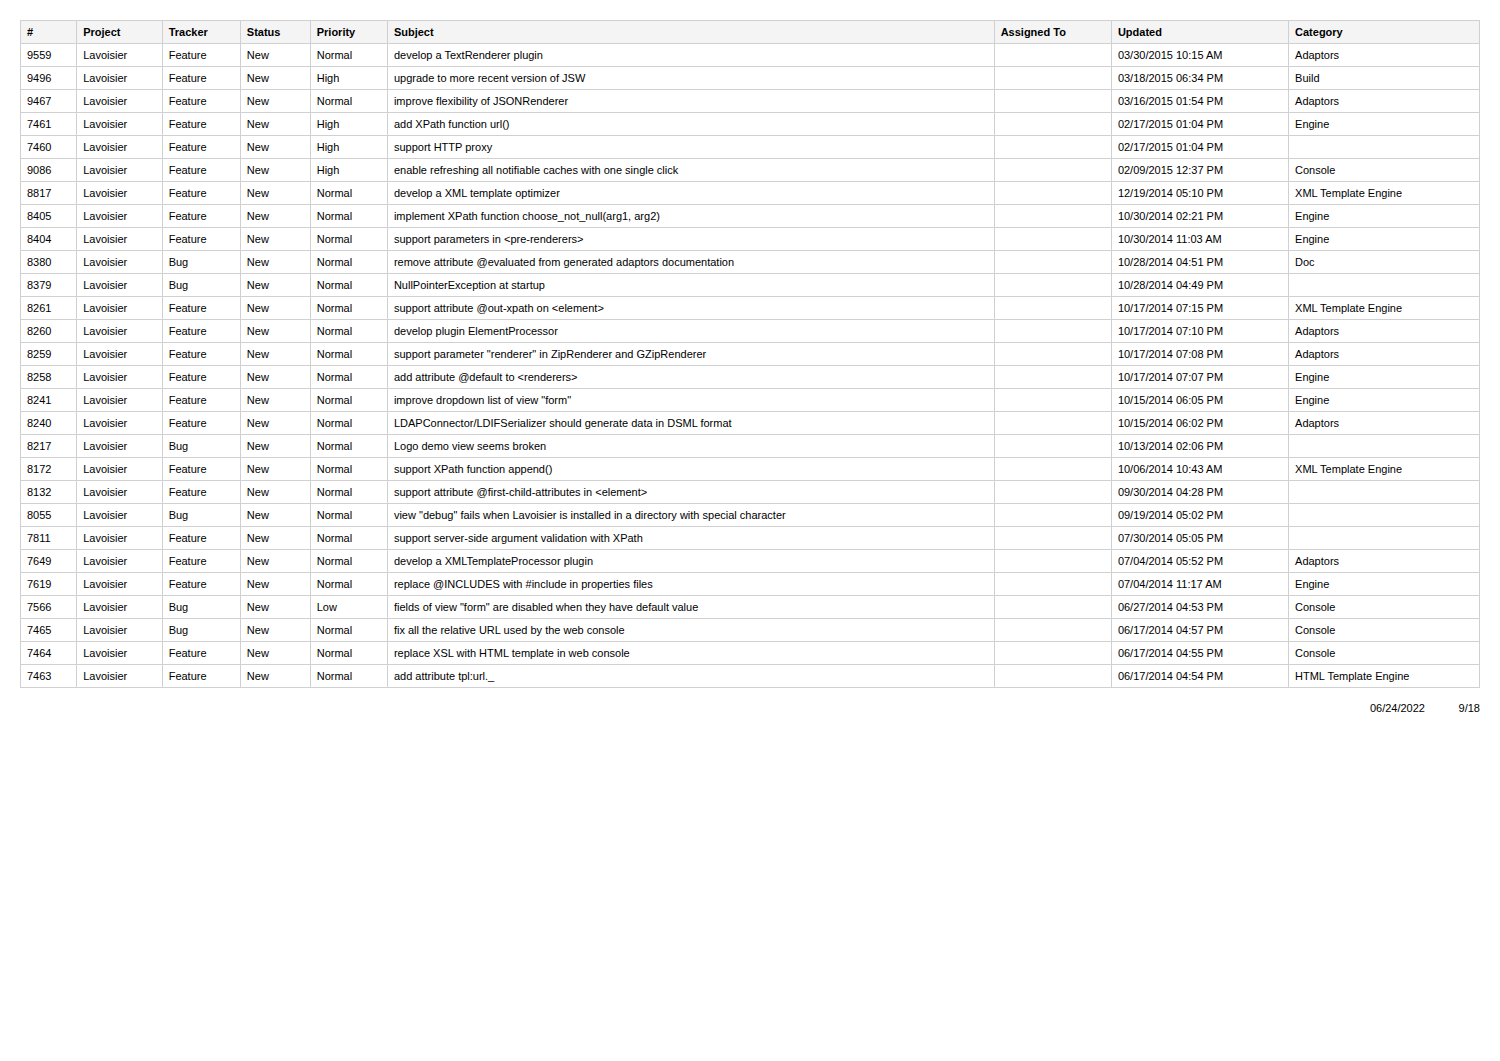Lavoisier issues
| # | Project | Tracker | Status | Priority | Subject | Assigned To | Updated | Category |
| --- | --- | --- | --- | --- | --- | --- | --- | --- |
| 9559 | Lavoisier | Feature | New | Normal | develop a TextRenderer plugin | | 03/30/2015 10:15 AM | Adaptors |
| 9496 | Lavoisier | Feature | New | High | upgrade to more recent version of JSW | | 03/18/2015 06:34 PM | Build |
| 9467 | Lavoisier | Feature | New | Normal | improve flexibility of JSONRenderer | | 03/16/2015 01:54 PM | Adaptors |
| 7461 | Lavoisier | Feature | New | High | add XPath function url() | | 02/17/2015 01:04 PM | Engine |
| 7460 | Lavoisier | Feature | New | High | support HTTP proxy | | 02/17/2015 01:04 PM | |
| 9086 | Lavoisier | Feature | New | High | enable refreshing all notifiable caches with one single click | | 02/09/2015 12:37 PM | Console |
| 8817 | Lavoisier | Feature | New | Normal | develop a XML template optimizer | | 12/19/2014 05:10 PM | XML Template Engine |
| 8405 | Lavoisier | Feature | New | Normal | implement XPath function choose_not_null(arg1, arg2) | | 10/30/2014 02:21 PM | Engine |
| 8404 | Lavoisier | Feature | New | Normal | support parameters in <pre-renderers> | | 10/30/2014 11:03 AM | Engine |
| 8380 | Lavoisier | Bug | New | Normal | remove attribute @evaluated from generated adaptors documentation | | 10/28/2014 04:51 PM | Doc |
| 8379 | Lavoisier | Bug | New | Normal | NullPointerException at startup | | 10/28/2014 04:49 PM | |
| 8261 | Lavoisier | Feature | New | Normal | support attribute @out-xpath on <element> | | 10/17/2014 07:15 PM | XML Template Engine |
| 8260 | Lavoisier | Feature | New | Normal | develop plugin ElementProcessor | | 10/17/2014 07:10 PM | Adaptors |
| 8259 | Lavoisier | Feature | New | Normal | support parameter "renderer" in ZipRenderer and GZipRenderer | | 10/17/2014 07:08 PM | Adaptors |
| 8258 | Lavoisier | Feature | New | Normal | add attribute @default to <renderers> | | 10/17/2014 07:07 PM | Engine |
| 8241 | Lavoisier | Feature | New | Normal | improve dropdown list of view "form" | | 10/15/2014 06:05 PM | Engine |
| 8240 | Lavoisier | Feature | New | Normal | LDAPConnector/LDIFSerializer should generate data in DSML format | | 10/15/2014 06:02 PM | Adaptors |
| 8217 | Lavoisier | Bug | New | Normal | Logo demo view seems broken | | 10/13/2014 02:06 PM | |
| 8172 | Lavoisier | Feature | New | Normal | support XPath function append() | | 10/06/2014 10:43 AM | XML Template Engine |
| 8132 | Lavoisier | Feature | New | Normal | support attribute @first-child-attributes in <element> | | 09/30/2014 04:28 PM | |
| 8055 | Lavoisier | Bug | New | Normal | view "debug" fails when Lavoisier is installed in a directory with special character | | 09/19/2014 05:02 PM | |
| 7811 | Lavoisier | Feature | New | Normal | support server-side argument validation with XPath | | 07/30/2014 05:05 PM | |
| 7649 | Lavoisier | Feature | New | Normal | develop a XMLTemplateProcessor plugin | | 07/04/2014 05:52 PM | Adaptors |
| 7619 | Lavoisier | Feature | New | Normal | replace @INCLUDES with #include in properties files | | 07/04/2014 11:17 AM | Engine |
| 7566 | Lavoisier | Bug | New | Low | fields of view "form" are disabled when they have default value | | 06/27/2014 04:53 PM | Console |
| 7465 | Lavoisier | Bug | New | Normal | fix all the relative URL used by the web console | | 06/17/2014 04:57 PM | Console |
| 7464 | Lavoisier | Feature | New | Normal | replace XSL with HTML template in web console | | 06/17/2014 04:55 PM | Console |
| 7463 | Lavoisier | Feature | New | Normal | add attribute tpl:url._ | | 06/17/2014 04:54 PM | HTML Template Engine |
06/24/2022 9/18